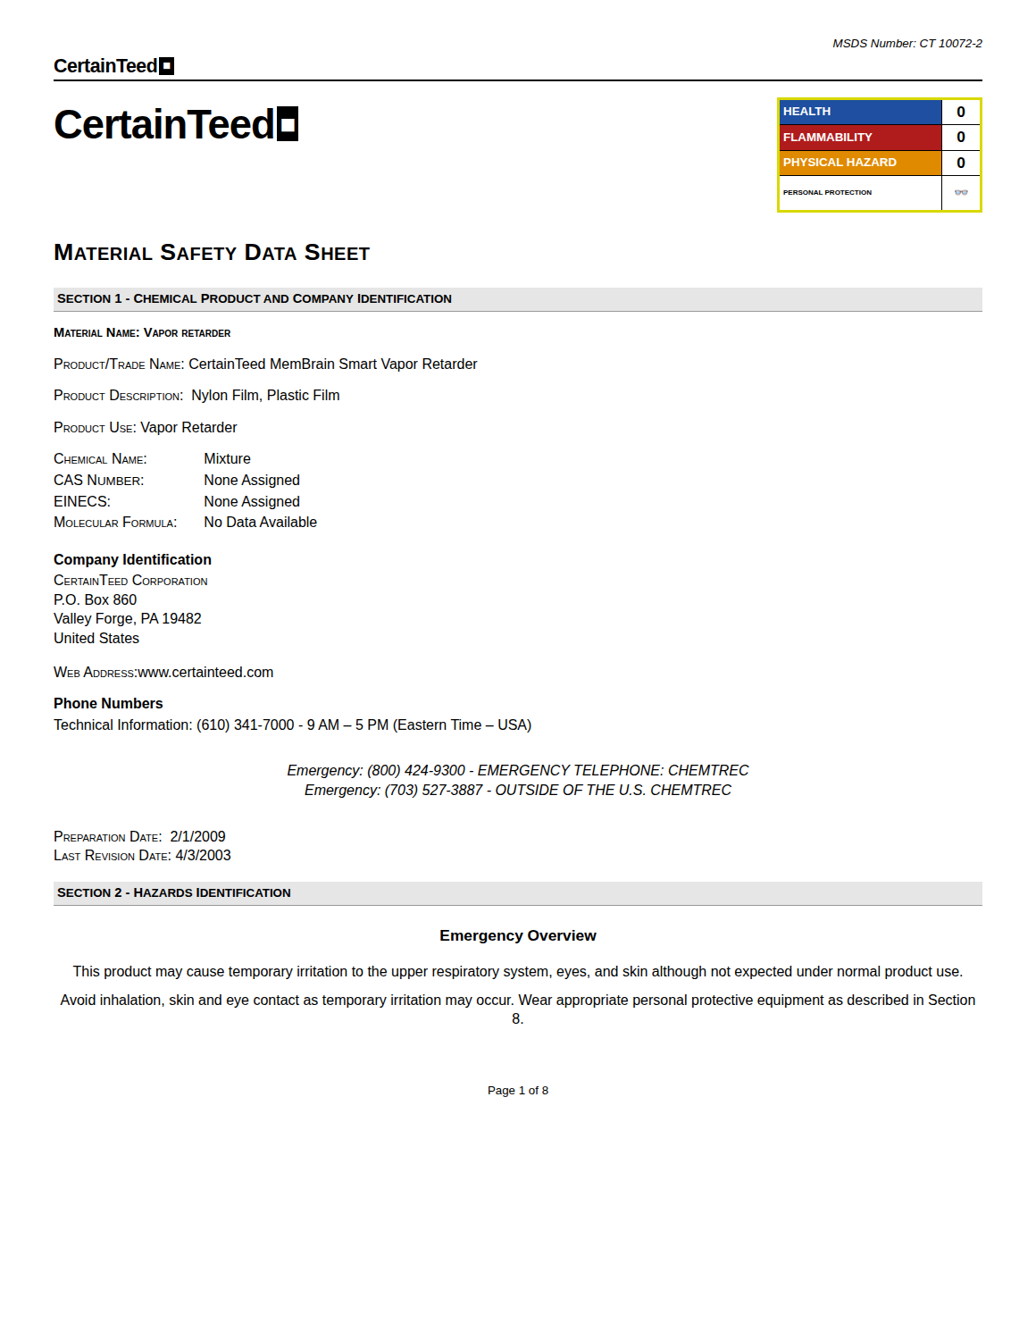MSDS Number: CT 10072-2
CertainTeed■
CertainTeed■
| HEALTH | 0 |
| FLAMMABILITY | 0 |
| PHYSICAL HAZARD | 0 |
| PERSONAL PROTECTION | 👓 |
MATERIAL SAFETY DATA SHEET
SECTION 1 - CHEMICAL PRODUCT AND COMPANY IDENTIFICATION
Material Name: Vapor retarder
Product/Trade Name: CertainTeed MemBrain Smart Vapor Retarder
Product Description: Nylon Film, Plastic Film
Product Use: Vapor Retarder
| Chemical Name: | Mixture |
| CAS N UMBER : | None Assigned |
| EINECS: | None Assigned |
| Molecular Formula: | No Data Available |
Company Identification
CertainTeed Corporation
P.O. Box 860
Valley Forge, PA 19482
United States
Web Address: www.certainteed.com
Phone Numbers
Technical Information: (610) 341-7000 - 9 AM – 5 PM (Eastern Time – USA)
Emergency: (800) 424-9300 - EMERGENCY TELEPHONE: CHEMTREC
Emergency: (703) 527-3887 - OUTSIDE OF THE U.S. CHEMTREC
Preparation Date: 2/1/2009
Last Revision Date: 4/3/2003
SECTION 2 - HAZARDS IDENTIFICATION
Emergency Overview
This product may cause temporary irritation to the upper respiratory system, eyes, and skin although not expected under normal product use.
Avoid inhalation, skin and eye contact as temporary irritation may occur. Wear appropriate personal protective equipment as described in Section 8.
Page 1 of 8